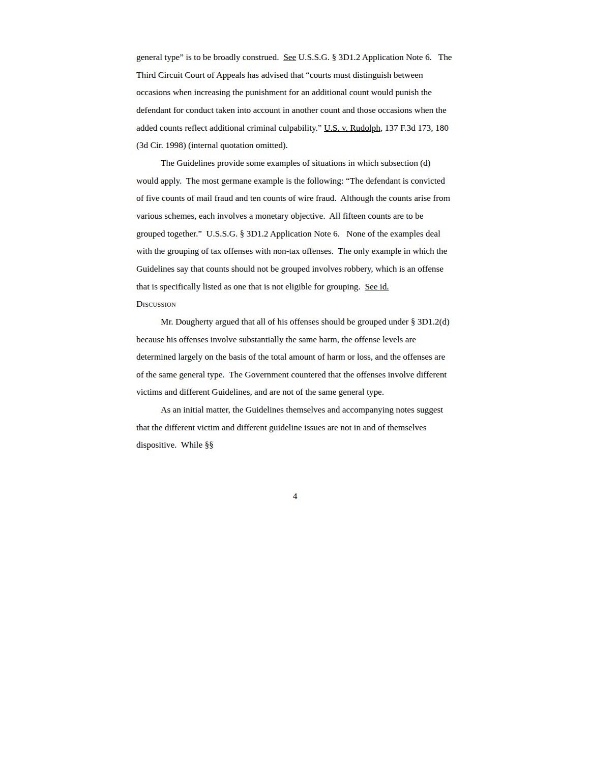general type” is to be broadly construed. See U.S.S.G. § 3D1.2 Application Note 6. The Third Circuit Court of Appeals has advised that “courts must distinguish between occasions when increasing the punishment for an additional count would punish the defendant for conduct taken into account in another count and those occasions when the added counts reflect additional criminal culpability.” U.S. v. Rudolph, 137 F.3d 173, 180 (3d Cir. 1998) (internal quotation omitted).
The Guidelines provide some examples of situations in which subsection (d) would apply. The most germane example is the following: “The defendant is convicted of five counts of mail fraud and ten counts of wire fraud. Although the counts arise from various schemes, each involves a monetary objective. All fifteen counts are to be grouped together.” U.S.S.G. § 3D1.2 Application Note 6. None of the examples deal with the grouping of tax offenses with non-tax offenses. The only example in which the Guidelines say that counts should not be grouped involves robbery, which is an offense that is specifically listed as one that is not eligible for grouping. See id.
Discussion
Mr. Dougherty argued that all of his offenses should be grouped under § 3D1.2(d) because his offenses involve substantially the same harm, the offense levels are determined largely on the basis of the total amount of harm or loss, and the offenses are of the same general type. The Government countered that the offenses involve different victims and different Guidelines, and are not of the same general type.
As an initial matter, the Guidelines themselves and accompanying notes suggest that the different victim and different guideline issues are not in and of themselves dispositive. While §§
4